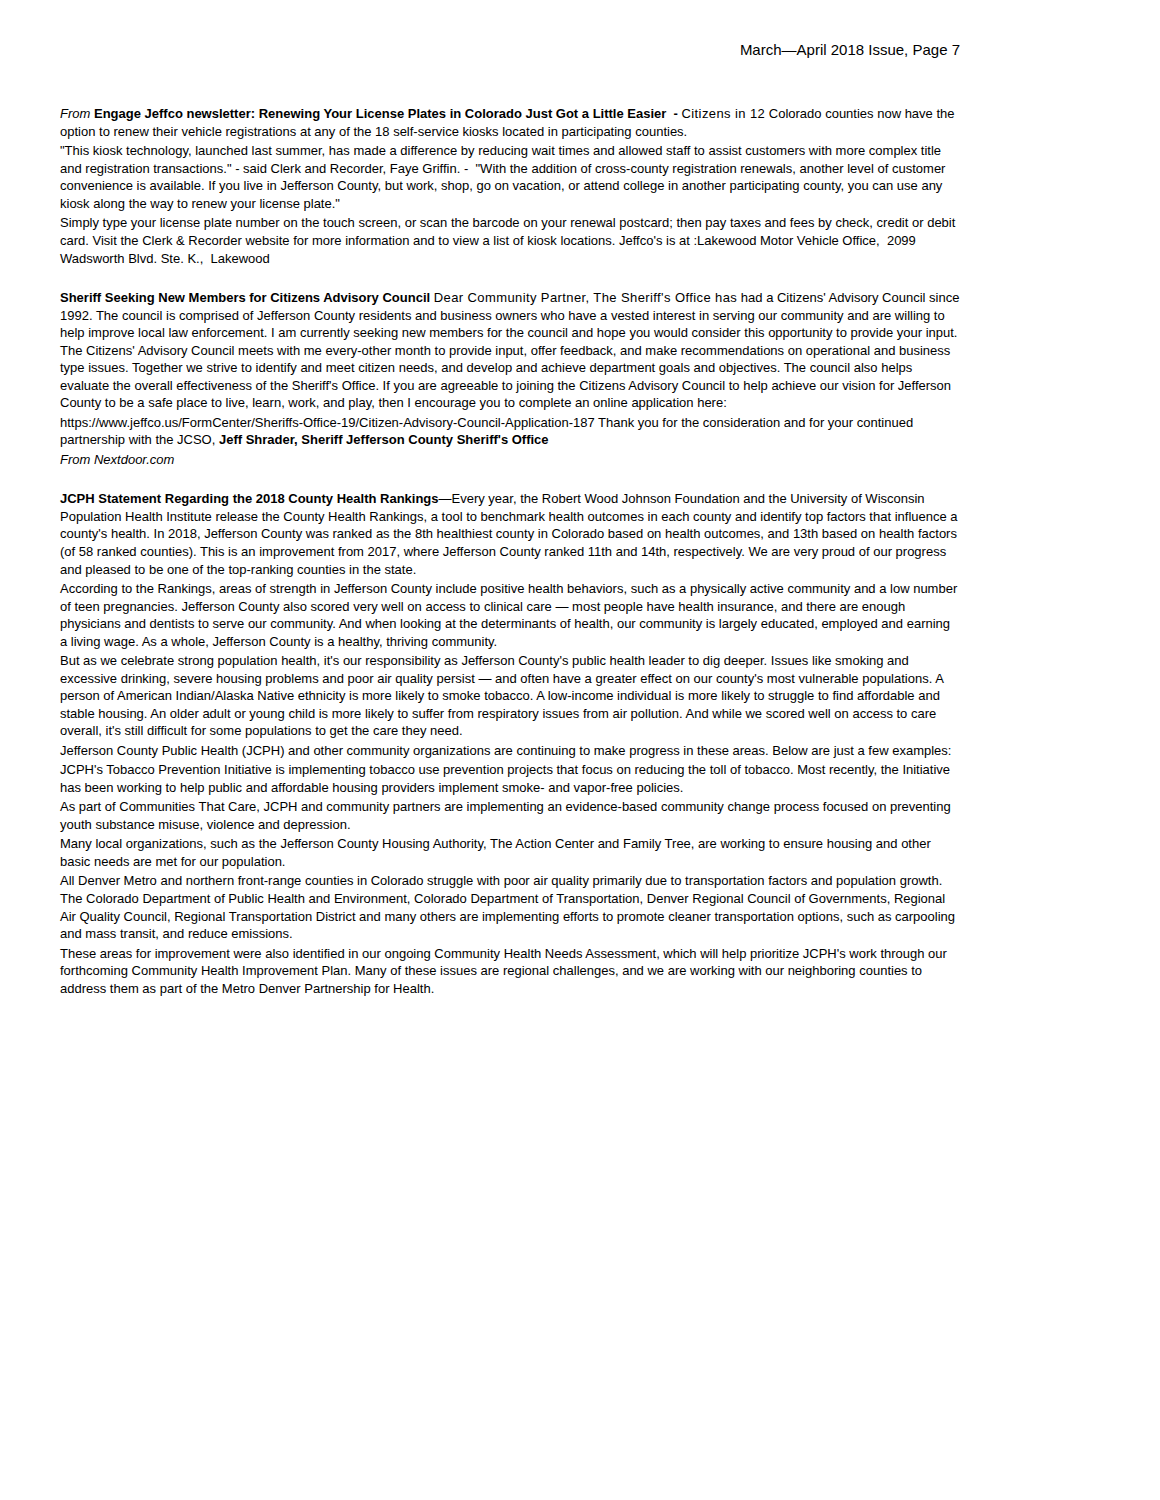March—April 2018 Issue, Page 7
From Engage Jeffco newsletter: Renewing Your License Plates in Colorado Just Got a Little Easier - Citizens in 12 Colorado counties now have the option to renew their vehicle registrations at any of the 18 self-service kiosks located in participating counties.
"This kiosk technology, launched last summer, has made a difference by reducing wait times and allowed staff to assist customers with more complex title and registration transactions." - said Clerk and Recorder, Faye Griffin. - "With the addition of cross-county registration renewals, another level of customer convenience is available. If you live in Jefferson County, but work, shop, go on vacation, or attend college in another participating county, you can use any kiosk along the way to renew your license plate."
Simply type your license plate number on the touch screen, or scan the barcode on your renewal postcard; then pay taxes and fees by check, credit or debit card. Visit the Clerk & Recorder website for more information and to view a list of kiosk locations. Jeffco's is at :Lakewood Motor Vehicle Office, 2099 Wadsworth Blvd. Ste. K., Lakewood
Sheriff Seeking New Members for Citizens Advisory Council Dear Community Partner, The Sheriff's Office has had a Citizens' Advisory Council since 1992. The council is comprised of Jefferson County residents and business owners who have a vested interest in serving our community and are willing to help improve local law enforcement. I am currently seeking new members for the council and hope you would consider this opportunity to provide your input. The Citizens' Advisory Council meets with me every-other month to provide input, offer feedback, and make recommendations on operational and business type issues. Together we strive to identify and meet citizen needs, and develop and achieve department goals and objectives. The council also helps evaluate the overall effectiveness of the Sheriff's Office. If you are agreeable to joining the Citizens Advisory Council to help achieve our vision for Jefferson County to be a safe place to live, learn, work, and play, then I encourage you to complete an online application here:
https://www.jeffco.us/FormCenter/Sheriffs-Office-19/Citizen-Advisory-Council-Application-187 Thank you for the consideration and for your continued partnership with the JCSO, Jeff Shrader, Sheriff Jefferson County Sheriff's Office
From Nextdoor.com
JCPH Statement Regarding the 2018 County Health Rankings—Every year, the Robert Wood Johnson Foundation and the University of Wisconsin Population Health Institute release the County Health Rankings, a tool to benchmark health outcomes in each county and identify top factors that influence a county's health. In 2018, Jefferson County was ranked as the 8th healthiest county in Colorado based on health outcomes, and 13th based on health factors (of 58 ranked counties). This is an improvement from 2017, where Jefferson County ranked 11th and 14th, respectively. We are very proud of our progress and pleased to be one of the top-ranking counties in the state.
According to the Rankings, areas of strength in Jefferson County include positive health behaviors, such as a physically active community and a low number of teen pregnancies. Jefferson County also scored very well on access to clinical care — most people have health insurance, and there are enough physicians and dentists to serve our community. And when looking at the determinants of health, our community is largely educated, employed and earning a living wage. As a whole, Jefferson County is a healthy, thriving community.
But as we celebrate strong population health, it's our responsibility as Jefferson County's public health leader to dig deeper. Issues like smoking and excessive drinking, severe housing problems and poor air quality persist — and often have a greater effect on our county's most vulnerable populations. A person of American Indian/Alaska Native ethnicity is more likely to smoke tobacco. A low-income individual is more likely to struggle to find affordable and stable housing. An older adult or young child is more likely to suffer from respiratory issues from air pollution. And while we scored well on access to care overall, it's still difficult for some populations to get the care they need.
Jefferson County Public Health (JCPH) and other community organizations are continuing to make progress in these areas. Below are just a few examples:
JCPH's Tobacco Prevention Initiative is implementing tobacco use prevention projects that focus on reducing the toll of tobacco. Most recently, the Initiative has been working to help public and affordable housing providers implement smoke- and vapor-free policies.
As part of Communities That Care, JCPH and community partners are implementing an evidence-based community change process focused on preventing youth substance misuse, violence and depression.
Many local organizations, such as the Jefferson County Housing Authority, The Action Center and Family Tree, are working to ensure housing and other basic needs are met for our population.
All Denver Metro and northern front-range counties in Colorado struggle with poor air quality primarily due to transportation factors and population growth. The Colorado Department of Public Health and Environment, Colorado Department of Transportation, Denver Regional Council of Governments, Regional Air Quality Council, Regional Transportation District and many others are implementing efforts to promote cleaner transportation options, such as carpooling and mass transit, and reduce emissions.
These areas for improvement were also identified in our ongoing Community Health Needs Assessment, which will help prioritize JCPH's work through our forthcoming Community Health Improvement Plan. Many of these issues are regional challenges, and we are working with our neighboring counties to address them as part of the Metro Denver Partnership for Health.